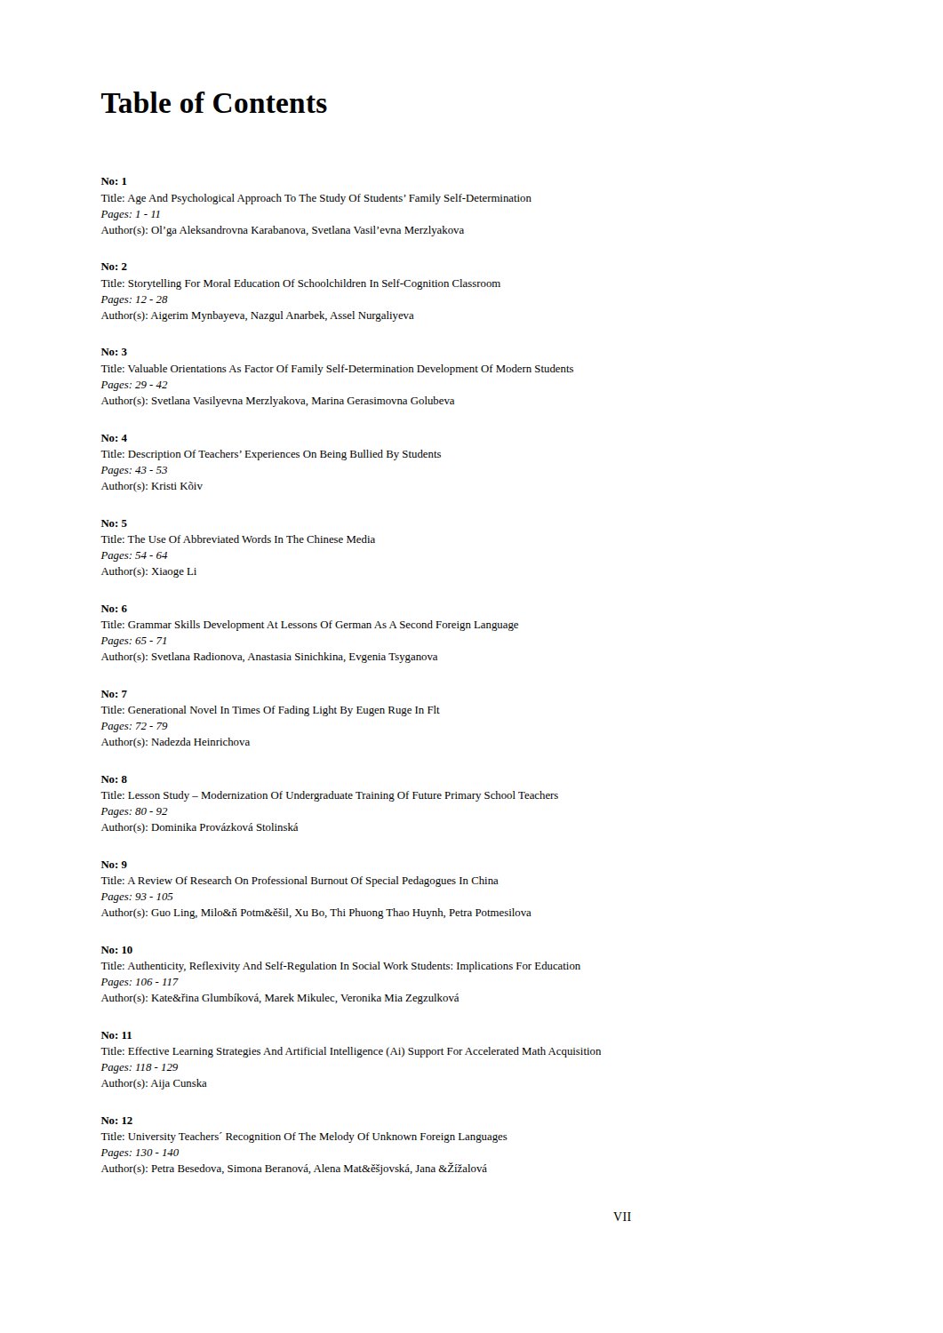Table of Contents
No: 1
Title: Age And Psychological Approach To The Study Of Students’ Family Self-Determination
Pages: 1 - 11
Author(s): Ol’ga Aleksandrovna Karabanova, Svetlana Vasil’evna Merzlyakova
No: 2
Title: Storytelling For Moral Education Of Schoolchildren In Self-Cognition Classroom
Pages: 12 - 28
Author(s): Aigerim Mynbayeva, Nazgul Anarbek, Assel Nurgaliyeva
No: 3
Title: Valuable Orientations As Factor Of Family Self-Determination Development Of Modern Students
Pages: 29 - 42
Author(s): Svetlana Vasilyevna Merzlyakova, Marina Gerasimovna Golubeva
No: 4
Title: Description Of Teachers’ Experiences On Being Bullied By Students
Pages: 43 - 53
Author(s): Kristi Kõiv
No: 5
Title: The Use Of Abbreviated Words In The Chinese Media
Pages: 54 - 64
Author(s): Xiaoge Li
No: 6
Title: Grammar Skills Development At Lessons Of German As A Second Foreign Language
Pages: 65 - 71
Author(s): Svetlana Radionova, Anastasia Sinichkina, Evgenia Tsyganova
No: 7
Title: Generational Novel In Times Of Fading Light By Eugen Ruge In Flt
Pages: 72 - 79
Author(s): Nadezda Heinrichova
No: 8
Title: Lesson Study – Modernization Of Undergraduate Training Of Future Primary School Teachers
Pages: 80 - 92
Author(s): Dominika Provázková Stolinská
No: 9
Title: A Review Of Research On Professional Burnout Of Special Pedagogues In China
Pages: 93 - 105
Author(s): Guo Ling, Milo&ň Potm&ěšil, Xu Bo, Thi Phuong Thao Huynh, Petra Potmesilova
No: 10
Title: Authenticity, Reflexivity And Self-Regulation In Social Work Students: Implications For Education
Pages: 106 - 117
Author(s): Kate&řina Glumbíková, Marek Mikulec, Veronika Mia Zegzulková
No: 11
Title: Effective Learning Strategies And Artificial Intelligence (Ai) Support For Accelerated Math Acquisition
Pages: 118 - 129
Author(s): Aija Cunska
No: 12
Title: University Teachers´ Recognition Of The Melody Of Unknown Foreign Languages
Pages: 130 - 140
Author(s): Petra Besedova, Simona Beranová, Alena Mat&ěšjovská, Jana &Žížalová
VII